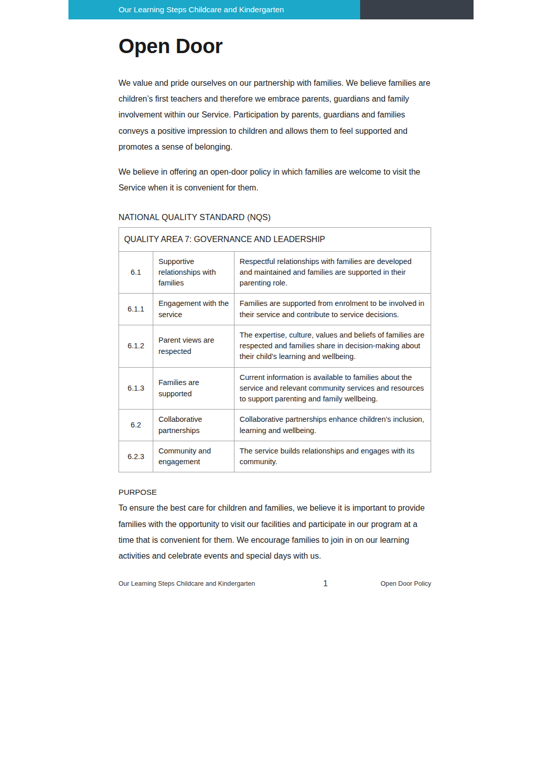Our Learning Steps Childcare and Kindergarten
Open Door
We value and pride ourselves on our partnership with families. We believe families are children’s first teachers and therefore we embrace parents, guardians and family involvement within our Service. Participation by parents, guardians and families conveys a positive impression to children and allows them to feel supported and promotes a sense of belonging.
We believe in offering an open-door policy in which families are welcome to visit the Service when it is convenient for them.
NATIONAL QUALITY STANDARD (NQS)
| QUALITY AREA 7: GOVERNANCE AND LEADERSHIP |
| 6.1 | Supportive relationships with families | Respectful relationships with families are developed and maintained and families are supported in their parenting role. |
| 6.1.1 | Engagement with the service | Families are supported from enrolment to be involved in their service and contribute to service decisions. |
| 6.1.2 | Parent views are respected | The expertise, culture, values and beliefs of families are respected and families share in decision-making about their child’s learning and wellbeing. |
| 6.1.3 | Families are supported | Current information is available to families about the service and relevant community services and resources to support parenting and family wellbeing. |
| 6.2 | Collaborative partnerships | Collaborative partnerships enhance children’s inclusion, learning and wellbeing. |
| 6.2.3 | Community and engagement | The service builds relationships and engages with its community. |
PURPOSE
To ensure the best care for children and families, we believe it is important to provide families with the opportunity to visit our facilities and participate in our program at a time that is convenient for them. We encourage families to join in on our learning activities and celebrate events and special days with us.
Our Learning Steps Childcare and Kindergarten
1
Open Door Policy